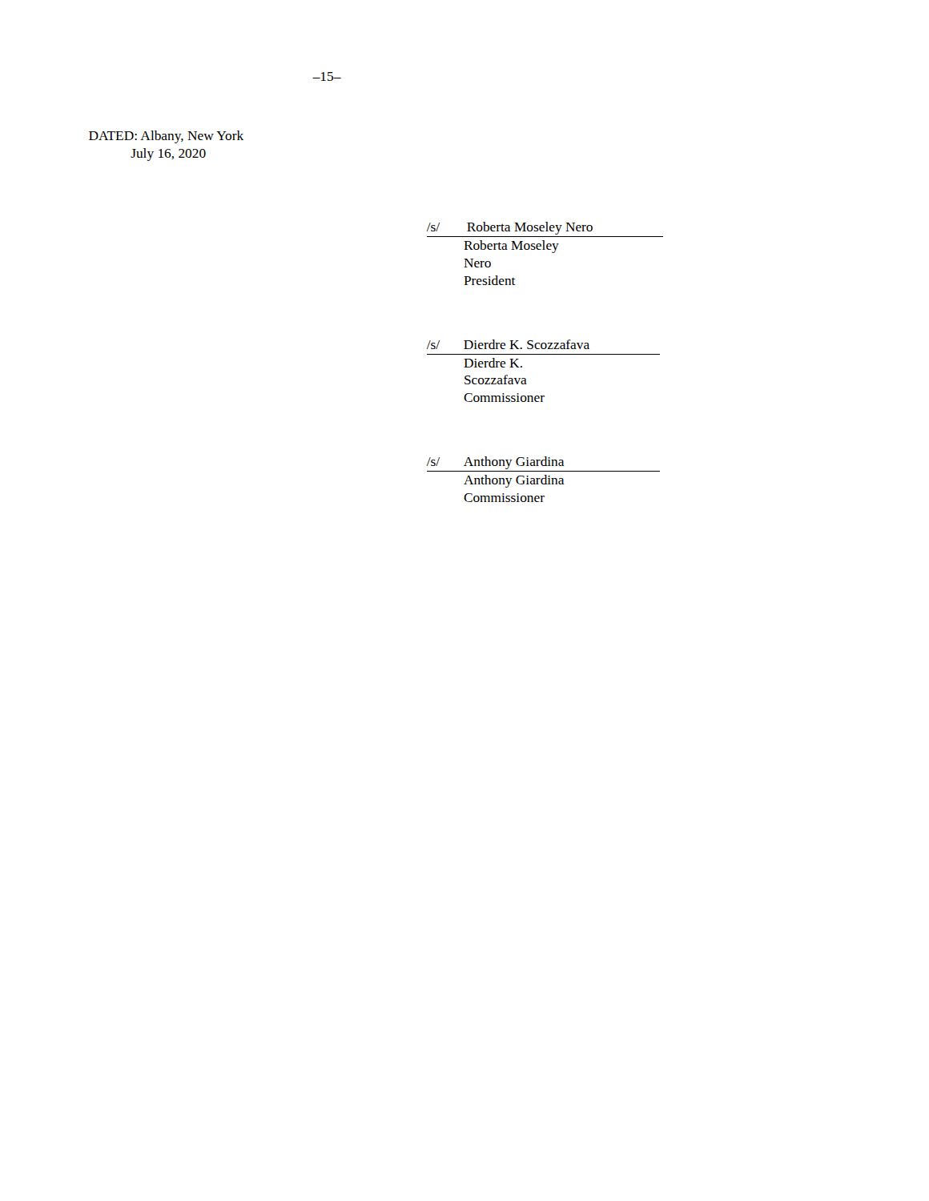–15–
DATED: Albany, New York
July 16, 2020
/s/Roberta Moseley Nero
Roberta Moseley Nero
President
/s/Dierdre K. Scozzafava
Dierdre K. Scozzafava
Commissioner
/s/Anthony Giardina
Anthony Giardina
Commissioner